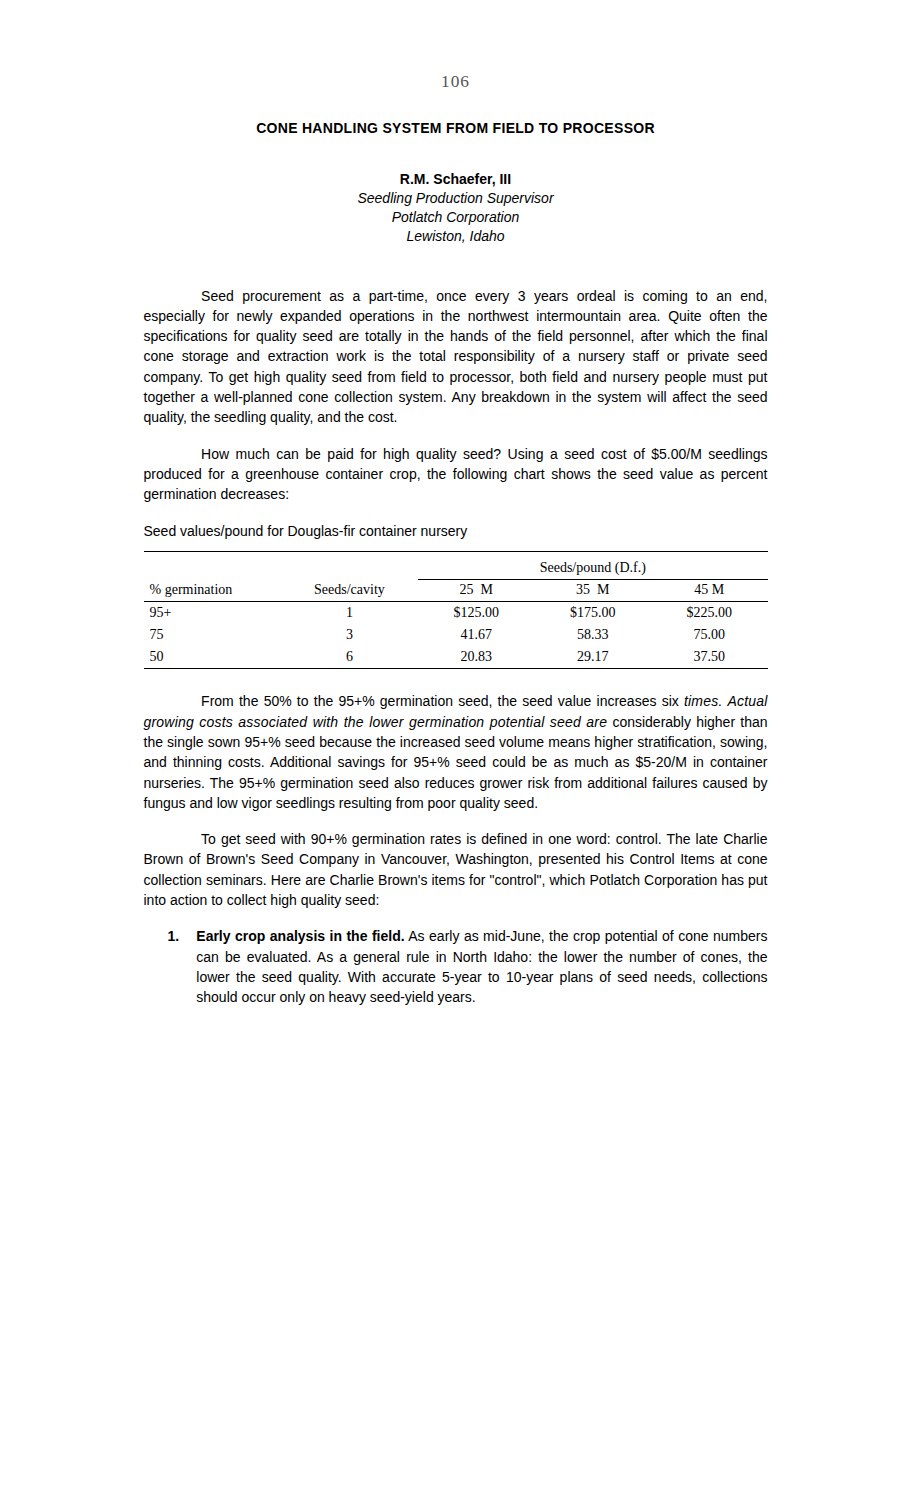106
Cone Handling System from Field to Processor
R.M. Schaefer, III
Seedling Production Supervisor
Potlatch Corporation
Lewiston, Idaho
Seed procurement as a part-time, once every 3 years ordeal is coming to an end, especially for newly expanded operations in the northwest intermountain area. Quite often the specifications for quality seed are totally in the hands of the field personnel, after which the final cone storage and extraction work is the total responsibility of a nursery staff or private seed company. To get high quality seed from field to processor, both field and nursery people must put together a well-planned cone collection system. Any breakdown in the system will affect the seed quality, the seedling quality, and the cost.
How much can be paid for high quality seed? Using a seed cost of $5.00/M seedlings produced for a greenhouse container crop, the following chart shows the seed value as percent germination decreases:
Seed values/pound for Douglas-fir container nursery
| | | Seeds/pound (D.f.) |
| --- | --- | --- |
| % germination | Seeds/cavity | 25 M | 35 M | 45 M |
| 95+ | 1 | $125.00 | $175.00 | $225.00 |
| 75 | 3 | 41.67 | 58.33 | 75.00 |
| 50 | 6 | 20.83 | 29.17 | 37.50 |
From the 50% to the 95+% germination seed, the seed value increases six times. Actual growing costs associated with the lower germination potential seed are considerably higher than the single sown 95+% seed because the increased seed volume means higher stratification, sowing, and thinning costs. Additional savings for 95+% seed could be as much as $5-20/M in container nurseries. The 95+% germination seed also reduces grower risk from additional failures caused by fungus and low vigor seedlings resulting from poor quality seed.
To get seed with 90+% germination rates is defined in one word: control. The late Charlie Brown of Brown's Seed Company in Vancouver, Washington, presented his Control Items at cone collection seminars. Here are Charlie Brown's items for "control", which Potlatch Corporation has put into action to collect high quality seed:
Early crop analysis in the field. As early as mid-June, the crop potential of cone numbers can be evaluated. As a general rule in North Idaho: the lower the number of cones, the lower the seed quality. With accurate 5-year to 10-year plans of seed needs, collections should occur only on heavy seed-yield years.